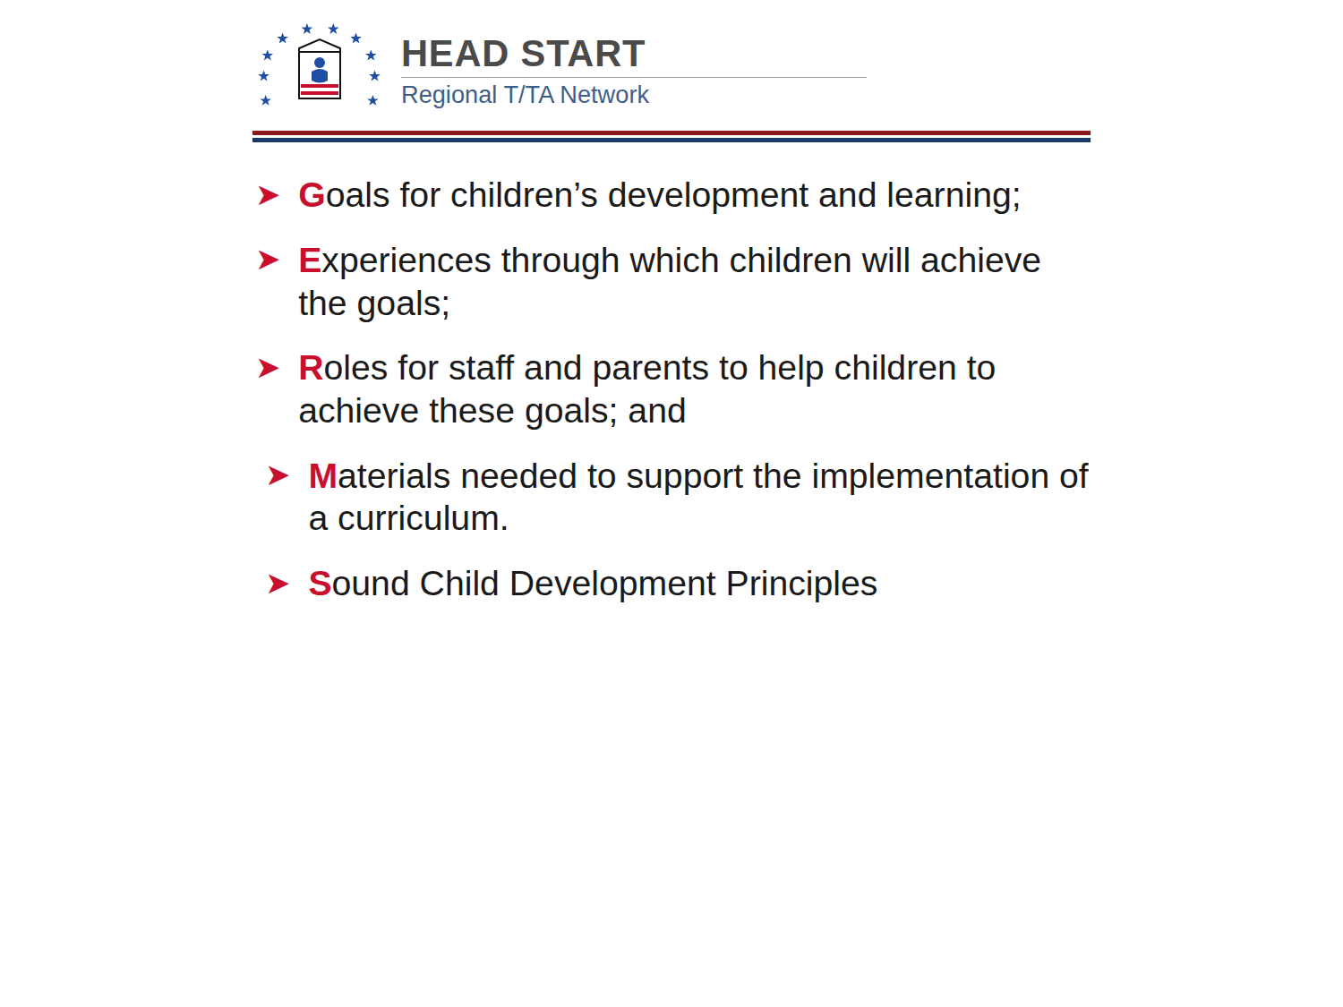HEAD START
Regional T/TA Network
Goals for children’s development and learning;
Experiences through which children will achieve the goals;
Roles for staff and parents to help children to achieve these goals; and
Materials needed to support the implementation of a curriculum.
Sound Child Development Principles